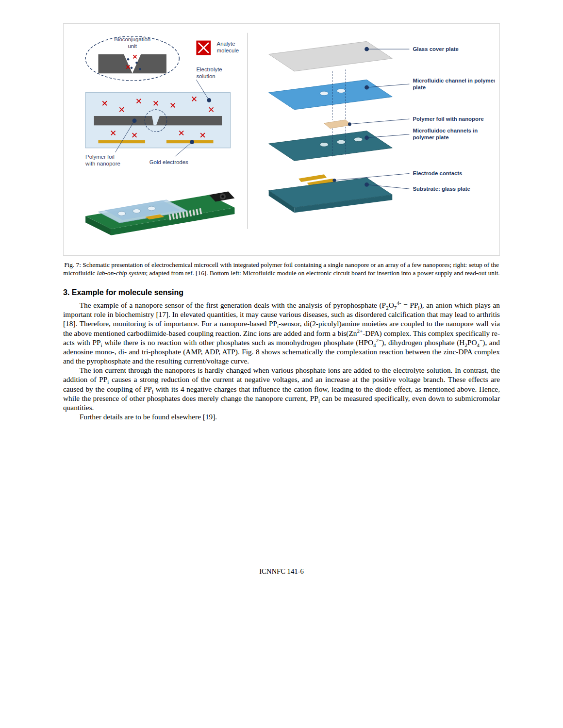Bioconjugation unit Analyte molecule Electrolyte solution Polymer foil with nanopore Gold electrodes Glass cover plate Microfluidic channel in polymer plate Polymer foil with nanopore Microfluidoc channels in polymer plate Electrode contacts Substrate: glass plate
Fig. 7: Schematic presentation of electrochemical microcell with integrated polymer foil containing a single nanopore or an array of a few nanopores; right: setup of the microfluidic lab-on-chip system; adapted from ref. [16]. Bottom left: Microfluidic module on electronic circuit board for insertion into a power supply and read-out unit.
3. Example for molecule sensing
The example of a nanopore sensor of the first generation deals with the analysis of pyrophosphate (P2O74- = PPi), an anion which plays an important role in biochemistry [17]. In elevated quantities, it may cause various diseases, such as disordered calcification that may lead to arthritis [18]. Therefore, monitoring is of importance. For a nanopore-based PPi-sensor, di(2-picolyl)amine moieties are coupled to the nanopore wall via the above mentioned carbodiimide-based coupling reaction. Zinc ions are added and form a bis(Zn2+-DPA) complex. This complex specifically reacts with PPi while there is no reaction with other phosphates such as monohydrogen phosphate (HPO42−), dihydrogen phosphate (H2PO4−), and adenosine mono-, di- and tri-phosphate (AMP, ADP, ATP). Fig. 8 shows schematically the complexation reaction between the zinc-DPA complex and the pyrophosphate and the resulting current/voltage curve.
The ion current through the nanopores is hardly changed when various phosphate ions are added to the electrolyte solution. In contrast, the addition of PPi causes a strong reduction of the current at negative voltages, and an increase at the positive voltage branch. These effects are caused by the coupling of PPi with its 4 negative charges that influence the cation flow, leading to the diode effect, as mentioned above. Hence, while the presence of other phosphates does merely change the nanopore current, PPi can be measured specifically, even down to submicromolar quantities.
Further details are to be found elsewhere [19].
ICNNFC 141-6